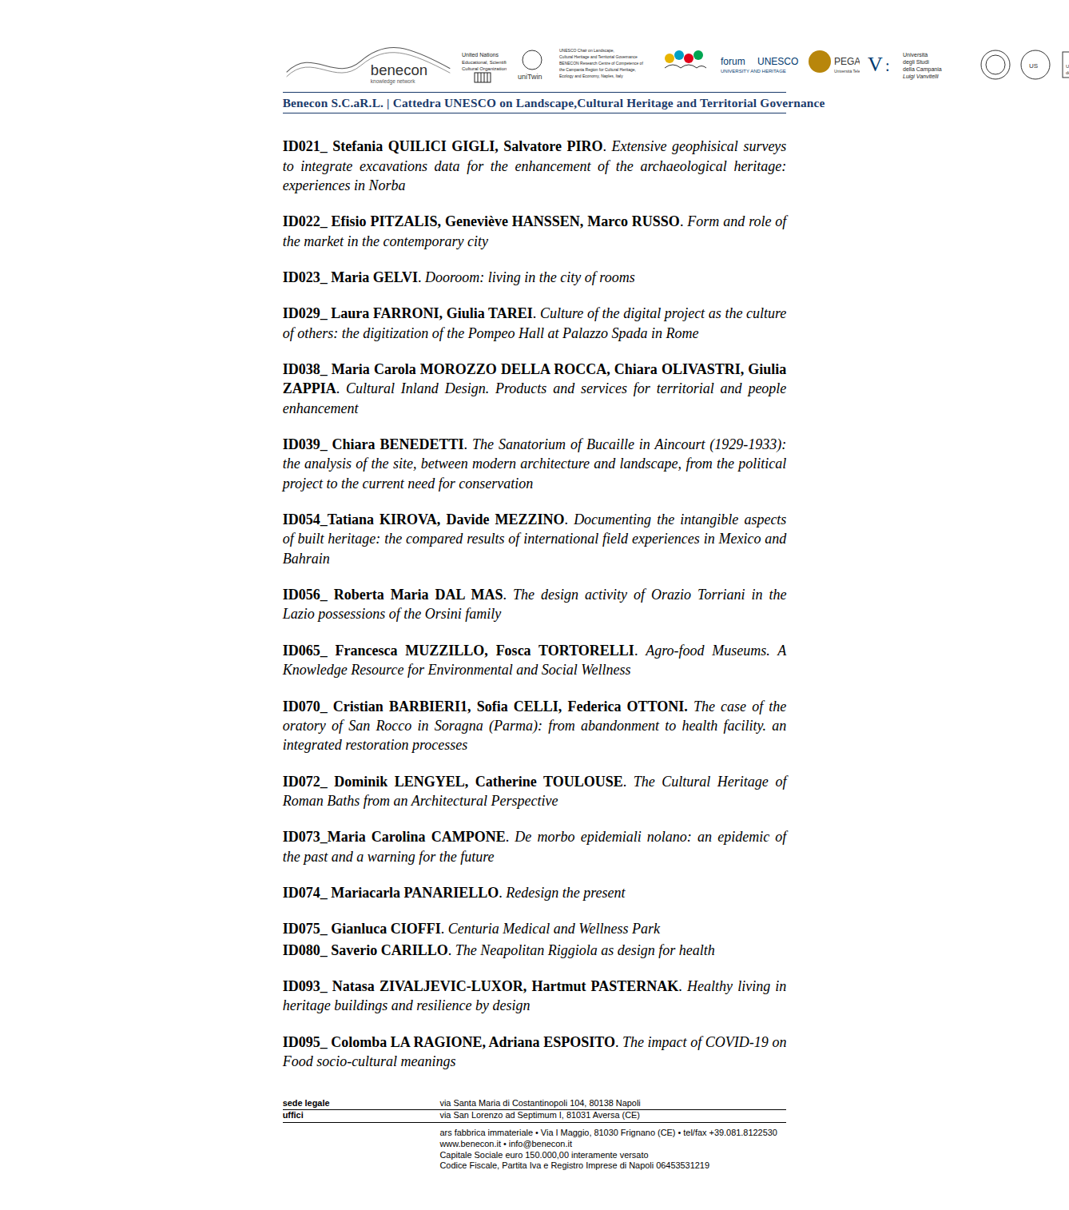Benecon S.C.aR.L.|Cattedra UNESCO on Landscape,Cultural Heritage and Territorial Governance
ID021_ Stefania QUILICI GIGLI, Salvatore PIRO. Extensive geophisical surveys to integrate excavations data for the enhancement of the archaeological heritage: experiences in Norba
ID022_ Efisio PITZALIS, Geneviève HANSSEN, Marco RUSSO. Form and role of the market in the contemporary city
ID023_ Maria GELVI. Dooroom: living in the city of rooms
ID029_ Laura FARRONI, Giulia TAREI. Culture of the digital project as the culture of others: the digitization of the Pompeo Hall at Palazzo Spada in Rome
ID038_ Maria Carola MOROZZO DELLA ROCCA, Chiara OLIVASTRI, Giulia ZAPPIA. Cultural Inland Design. Products and services for territorial and people enhancement
ID039_ Chiara BENEDETTI. The Sanatorium of Bucaille in Aincourt (1929-1933): the analysis of the site, between modern architecture and landscape, from the political project to the current need for conservation
ID054_Tatiana KIROVA, Davide MEZZINO. Documenting the intangible aspects of built heritage: the compared results of international field experiences in Mexico and Bahrain
ID056_ Roberta Maria DAL MAS. The design activity of Orazio Torriani in the Lazio possessions of the Orsini family
ID065_ Francesca MUZZILLO, Fosca TORTORELLI. Agro-food Museums. A Knowledge Resource for Environmental and Social Wellness
ID070_ Cristian BARBIERI1, Sofia CELLI, Federica OTTONI. The case of the oratory of San Rocco in Soragna (Parma): from abandonment to health facility. an integrated restoration processes
ID072_ Dominik LENGYEL, Catherine TOULOUSE. The Cultural Heritage of Roman Baths from an Architectural Perspective
ID073_Maria Carolina CAMPONE. De morbo epidemiali nolano: an epidemic of the past and a warning for the future
ID074_ Mariacarla PANARIELLO. Redesign the present
ID075_ Gianluca CIOFFI. Centuria Medical and Wellness Park
ID080_ Saverio CARILLO. The Neapolitan Riggiola as design for health
ID093_ Natasa ZIVALJEVIC-LUXOR, Hartmut PASTERNAK. Healthy living in heritage buildings and resilience by design
ID095_ Colomba LA RAGIONE, Adriana ESPOSITO. The impact of COVID-19 on Food socio-cultural meanings
sede legale
via Santa Maria di Costantinopoli 104, 80138 Napoli
uffici
via San Lorenzo ad Septimum I, 81031 Aversa (CE)
ars fabbrica immateriale • Via I Maggio, 81030 Frignano (CE) • tel/fax +39.081.8122530
www.benecon.it • info@benecon.it
Capitale Sociale euro 150.000,00 interamente versato
Codice Fiscale, Partita Iva e Registro Imprese di Napoli 06453531219